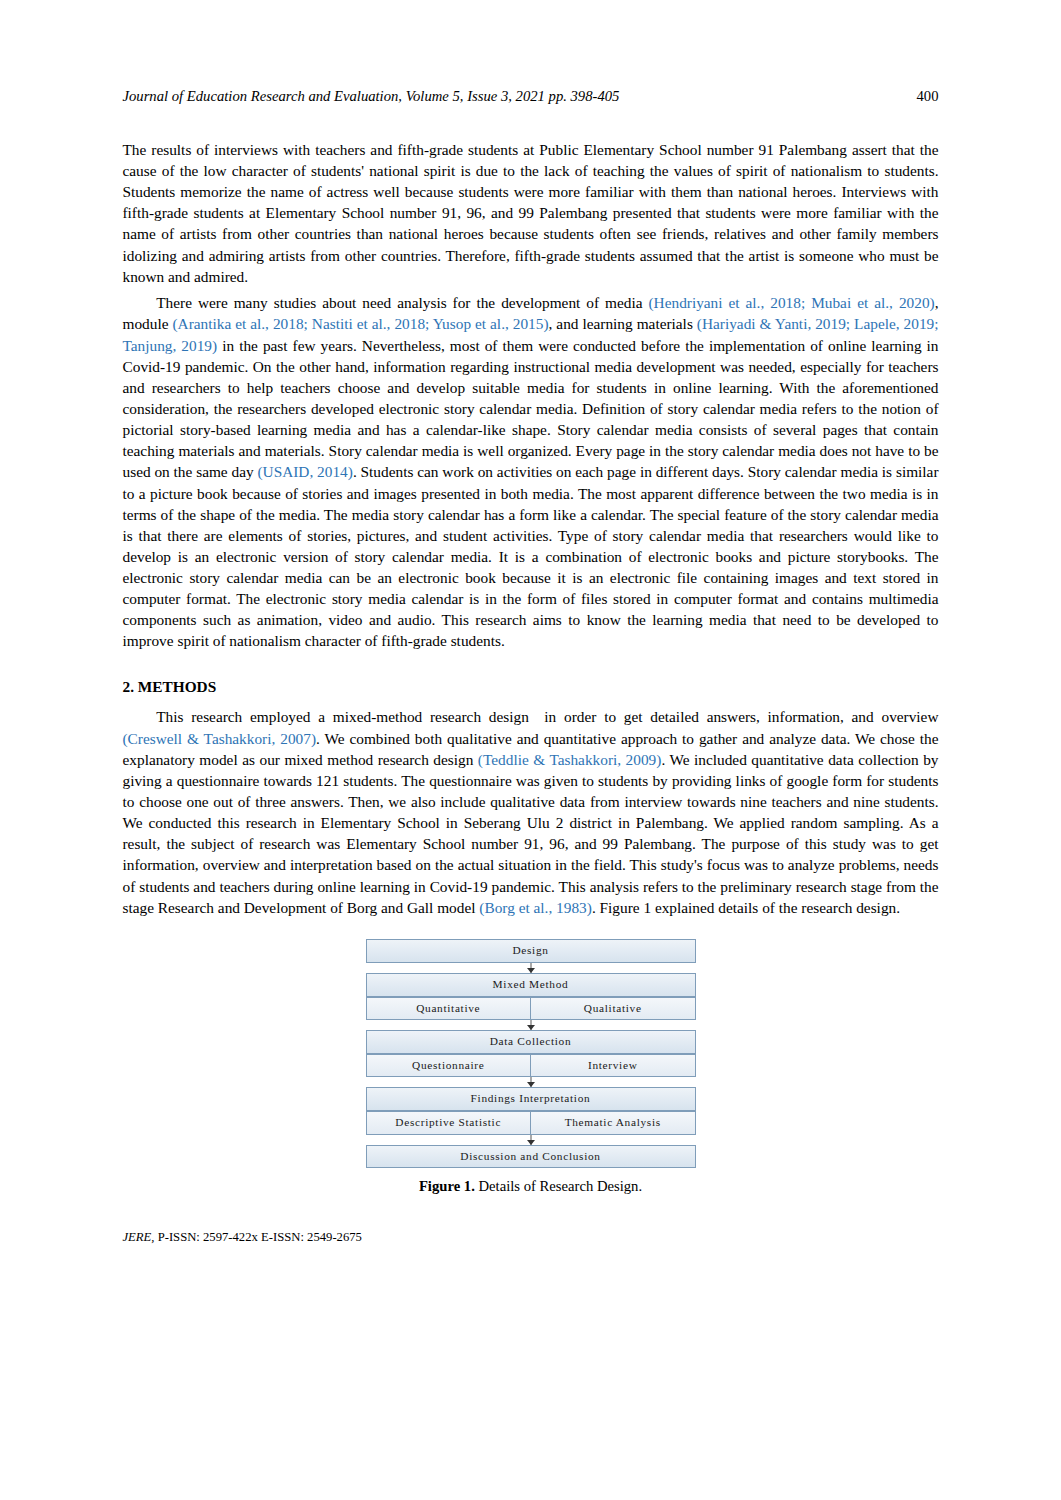Journal of Education Research and Evaluation, Volume 5, Issue 3, 2021 pp. 398-405
400
The results of interviews with teachers and fifth-grade students at Public Elementary School number 91 Palembang assert that the cause of the low character of students' national spirit is due to the lack of teaching the values of spirit of nationalism to students. Students memorize the name of actress well because students were more familiar with them than national heroes. Interviews with fifth-grade students at Elementary School number 91, 96, and 99 Palembang presented that students were more familiar with the name of artists from other countries than national heroes because students often see friends, relatives and other family members idolizing and admiring artists from other countries. Therefore, fifth-grade students assumed that the artist is someone who must be known and admired.
There were many studies about need analysis for the development of media (Hendriyani et al., 2018; Mubai et al., 2020), module (Arantika et al., 2018; Nastiti et al., 2018; Yusop et al., 2015), and learning materials (Hariyadi & Yanti, 2019; Lapele, 2019; Tanjung, 2019) in the past few years. Nevertheless, most of them were conducted before the implementation of online learning in Covid-19 pandemic. On the other hand, information regarding instructional media development was needed, especially for teachers and researchers to help teachers choose and develop suitable media for students in online learning. With the aforementioned consideration, the researchers developed electronic story calendar media. Definition of story calendar media refers to the notion of pictorial story-based learning media and has a calendar-like shape. Story calendar media consists of several pages that contain teaching materials and materials. Story calendar media is well organized. Every page in the story calendar media does not have to be used on the same day (USAID, 2014). Students can work on activities on each page in different days. Story calendar media is similar to a picture book because of stories and images presented in both media. The most apparent difference between the two media is in terms of the shape of the media. The media story calendar has a form like a calendar. The special feature of the story calendar media is that there are elements of stories, pictures, and student activities. Type of story calendar media that researchers would like to develop is an electronic version of story calendar media. It is a combination of electronic books and picture storybooks. The electronic story calendar media can be an electronic book because it is an electronic file containing images and text stored in computer format. The electronic story media calendar is in the form of files stored in computer format and contains multimedia components such as animation, video and audio. This research aims to know the learning media that need to be developed to improve spirit of nationalism character of fifth-grade students.
2. METHODS
This research employed a mixed-method research design in order to get detailed answers, information, and overview (Creswell & Tashakkori, 2007). We combined both qualitative and quantitative approach to gather and analyze data. We chose the explanatory model as our mixed method research design (Teddlie & Tashakkori, 2009). We included quantitative data collection by giving a questionnaire towards 121 students. The questionnaire was given to students by providing links of google form for students to choose one out of three answers. Then, we also include qualitative data from interview towards nine teachers and nine students. We conducted this research in Elementary School in Seberang Ulu 2 district in Palembang. We applied random sampling. As a result, the subject of research was Elementary School number 91, 96, and 99 Palembang. The purpose of this study was to get information, overview and interpretation based on the actual situation in the field. This study's focus was to analyze problems, needs of students and teachers during online learning in Covid-19 pandemic. This analysis refers to the preliminary research stage from the stage Research and Development of Borg and Gall model (Borg et al., 1983). Figure 1 explained details of the research design.
Design
Mixed Method
Quantitative
Qualitative
Data Collection
Questionnaire
Interview
Findings Interpretation
Descriptive Statistic
Thematic Analysis
Discussion and Conclusion
Figure 1. Details of Research Design.
JERE, P-ISSN: 2597-422x E-ISSN: 2549-2675